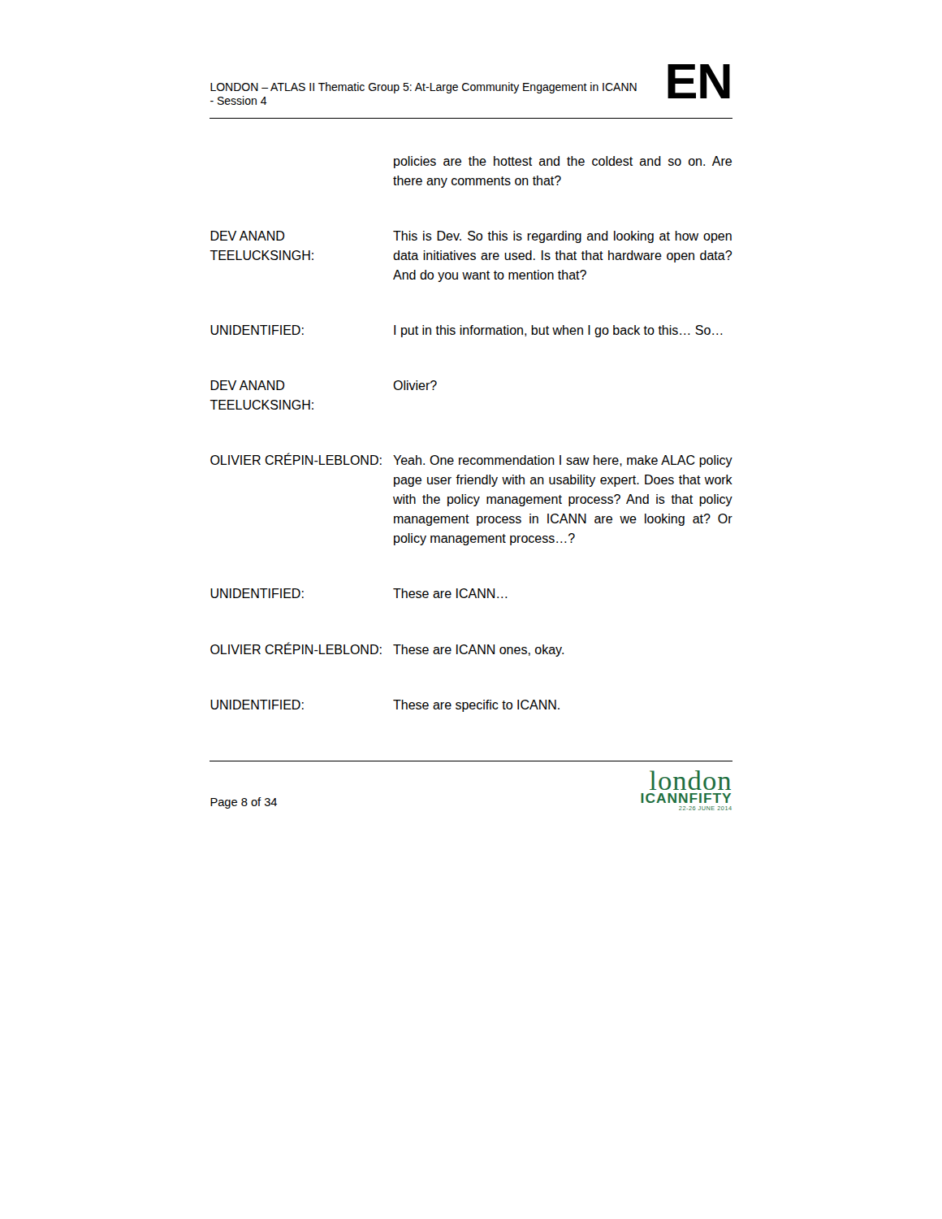LONDON – ATLAS II Thematic Group 5: At-Large Community Engagement in ICANN - Session 4
EN
policies are the hottest and the coldest and so on. Are there any comments on that?
Dev Anand Teelucksingh:
This is Dev. So this is regarding and looking at how open data initiatives are used. Is that that hardware open data? And do you want to mention that?
Unidentified:
I put in this information, but when I go back to this… So…
Dev Anand Teelucksingh:
Olivier?
Olivier Crépin-Leblond:
Yeah. One recommendation I saw here, make ALAC policy page user friendly with an usability expert. Does that work with the policy management process? And is that policy management process in ICANN are we looking at? Or policy management process…?
Unidentified:
These are ICANN…
Olivier Crépin-Leblond:
These are ICANN ones, okay.
Unidentified:
These are specific to ICANN.
Page 8 of 34
london
ICANNFIFTY
22-26 JUNE 2014